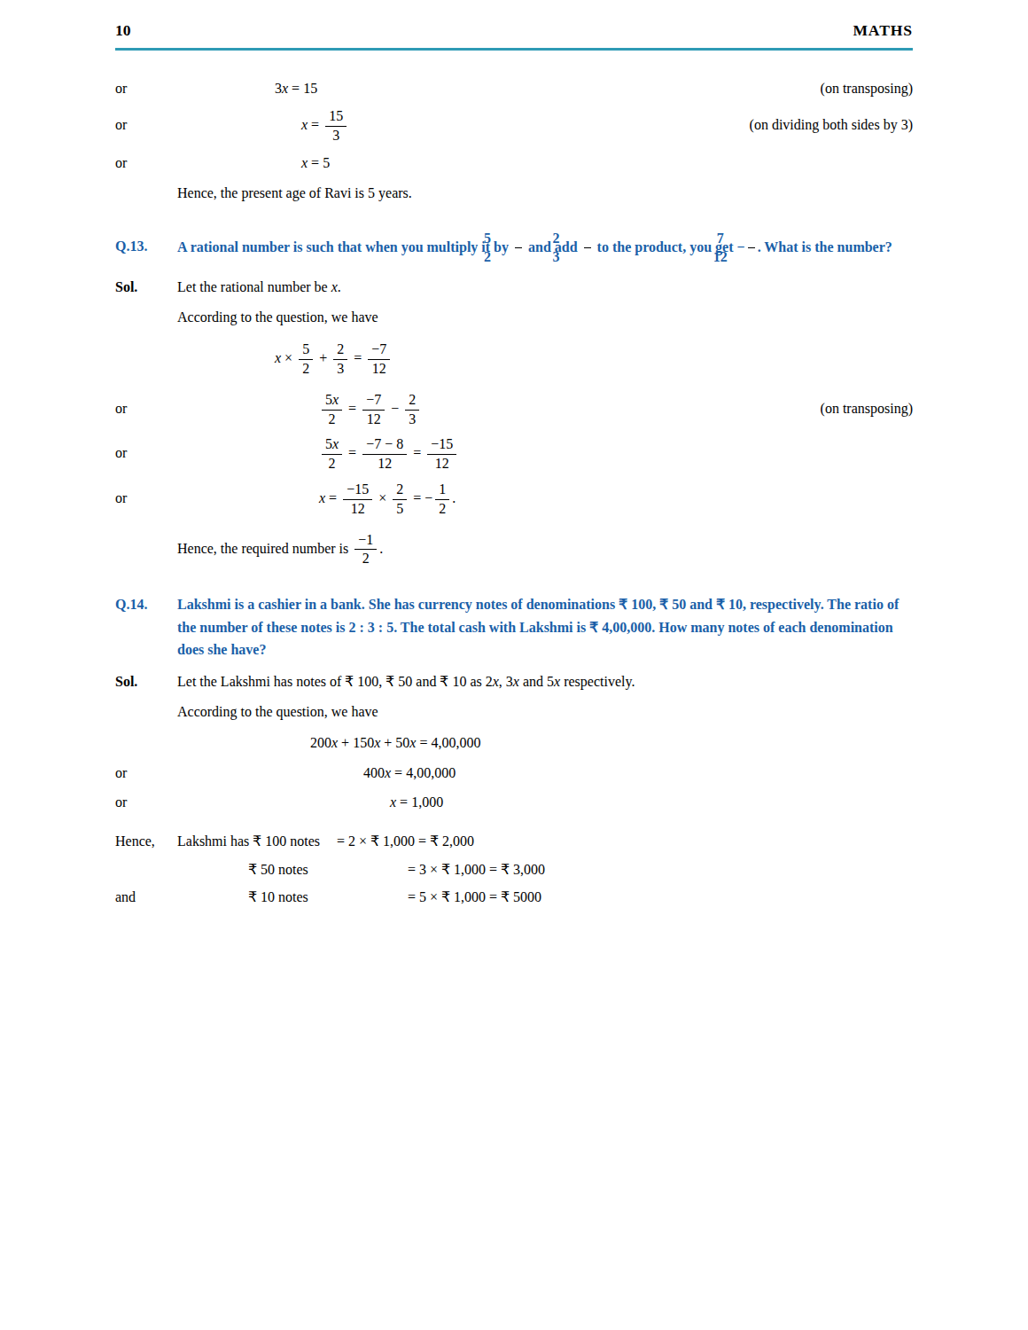10 MATHS
or 3x = 15 (on transposing)
or x = 153 (on dividing both sides by 3)
or x = 5
Hence, the present age of Ravi is 5 years.
Q.13. A rational number is such that when you multiply it by 52 and add 23 to the product, you get −712. What is the number?
Sol. Let the rational number be x.
According to the question, we have
x × 52 + 23 = −712
or 5x 2 = −712 − 23 (on transposing)
or 5x 2 = −7 − 812 = −1512
or x = −1512 × 25 = −12.
Hence, the required number is −12.
Q.14. Lakshmi is a cashier in a bank. She has currency notes of denominations ₹ 100, ₹ 50 and ₹ 10, respectively. The ratio of the number of these notes is 2 : 3 : 5. The total cash with Lakshmi is ₹ 4,00,000. How many notes of each denomination does she have?
Sol. Let the Lakshmi has notes of ₹ 100, ₹ 50 and ₹ 10 as 2x, 3x and 5x respectively.
According to the question, we have
200x + 150x + 50x = 4,00,000
or 400x = 4,00,000
or x = 1,000
Hence, Lakshmi has ₹ 100 notes = 2 × ₹ 1,000 = ₹ 2,000
₹ 50 notes = 3 × ₹ 1,000 = ₹ 3,000
and ₹ 10 notes = 5 × ₹ 1,000 = ₹ 5000